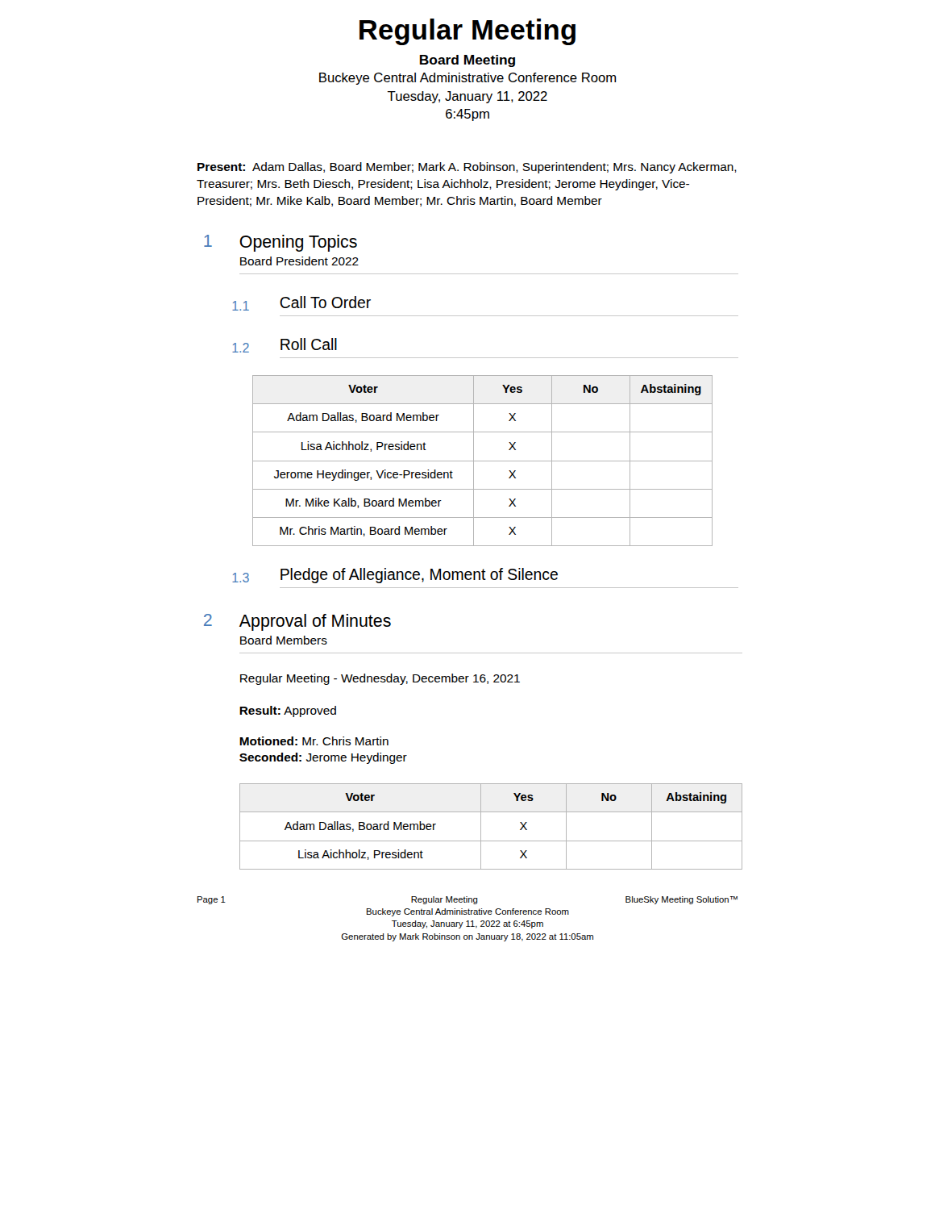Regular Meeting
Board Meeting
Buckeye Central Administrative Conference Room
Tuesday, January 11, 2022
6:45pm
Present: Adam Dallas, Board Member; Mark A. Robinson, Superintendent; Mrs. Nancy Ackerman, Treasurer; Mrs. Beth Diesch, President; Lisa Aichholz, President; Jerome Heydinger, Vice-President; Mr. Mike Kalb, Board Member; Mr. Chris Martin, Board Member
1
Opening Topics
Board President 2022
1.1
Call To Order
1.2
Roll Call
| Voter | Yes | No | Abstaining |
| --- | --- | --- | --- |
| Adam Dallas, Board Member | X | | |
| Lisa Aichholz, President | X | | |
| Jerome Heydinger, Vice-President | X | | |
| Mr. Mike Kalb, Board Member | X | | |
| Mr. Chris Martin, Board Member | X | | |
1.3
Pledge of Allegiance, Moment of Silence
2
Approval of Minutes
Board Members
Regular Meeting - Wednesday, December 16, 2021
Result: Approved
Motioned: Mr. Chris Martin
Seconded: Jerome Heydinger
| Voter | Yes | No | Abstaining |
| --- | --- | --- | --- |
| Adam Dallas, Board Member | X | | |
| Lisa Aichholz, President | X | | |
Page 1
Regular Meeting
BlueSky Meeting Solution™
Buckeye Central Administrative Conference Room
Tuesday, January 11, 2022 at 6:45pm
Generated by Mark Robinson on January 18, 2022 at 11:05am